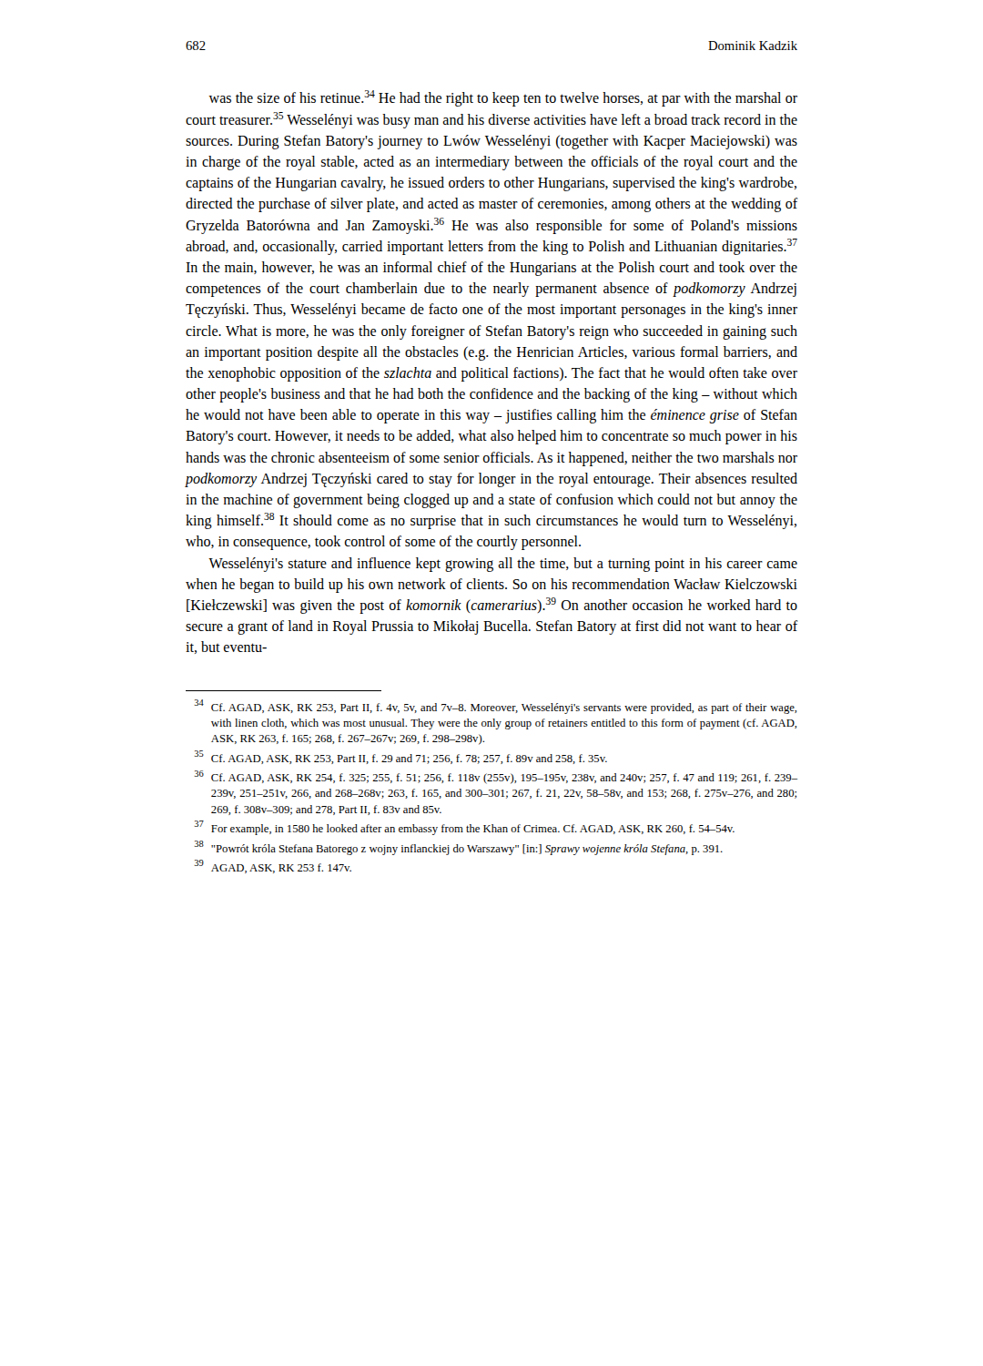682 Dominik Kadzik
was the size of his retinue.34 He had the right to keep ten to twelve horses, at par with the marshal or court treasurer.35 Wesselényi was busy man and his diverse activities have left a broad track record in the sources. During Stefan Batory's journey to Lwów Wesselényi (together with Kacper Maciejowski) was in charge of the royal stable, acted as an intermediary between the officials of the royal court and the captains of the Hungarian cavalry, he issued orders to other Hungarians, supervised the king's wardrobe, directed the purchase of silver plate, and acted as master of ceremonies, among others at the wedding of Gryzelda Batorówna and Jan Zamoyski.36 He was also responsible for some of Poland's missions abroad, and, occasionally, carried important letters from the king to Polish and Lithuanian dignitaries.37 In the main, however, he was an informal chief of the Hungarians at the Polish court and took over the competences of the court chamberlain due to the nearly permanent absence of podkomorzy Andrzej Tęczyński. Thus, Wesselényi became de facto one of the most important personages in the king's inner circle. What is more, he was the only foreigner of Stefan Batory's reign who succeeded in gaining such an important position despite all the obstacles (e.g. the Henrician Articles, various formal barriers, and the xenophobic opposition of the szlachta and political factions). The fact that he would often take over other people's business and that he had both the confidence and the backing of the king – without which he would not have been able to operate in this way – justifies calling him the éminence grise of Stefan Batory's court. However, it needs to be added, what also helped him to concentrate so much power in his hands was the chronic absenteeism of some senior officials. As it happened, neither the two marshals nor podkomorzy Andrzej Tęczyński cared to stay for longer in the royal entourage. Their absences resulted in the machine of government being clogged up and a state of confusion which could not but annoy the king himself.38 It should come as no surprise that in such circumstances he would turn to Wesselényi, who, in consequence, took control of some of the courtly personnel.
Wesselényi's stature and influence kept growing all the time, but a turning point in his career came when he began to build up his own network of clients. So on his recommendation Wacław Kielczowski [Kiełczewski] was given the post of komornik (camerarius).39 On another occasion he worked hard to secure a grant of land in Royal Prussia to Mikołaj Bucella. Stefan Batory at first did not want to hear of it, but eventu-
Cf. AGAD, ASK, RK 253, Part II, f. 4v, 5v, and 7v–8. Moreover, Wesselényi's servants were provided, as part of their wage, with linen cloth, which was most unusual. They were the only group of retainers entitled to this form of payment (cf. AGAD, ASK, RK 263, f. 165; 268, f. 267–267v; 269, f. 298–298v).
Cf. AGAD, ASK, RK 253, Part II, f. 29 and 71; 256, f. 78; 257, f. 89v and 258, f. 35v.
Cf. AGAD, ASK, RK 254, f. 325; 255, f. 51; 256, f. 118v (255v), 195–195v, 238v, and 240v; 257, f. 47 and 119; 261, f. 239–239v, 251–251v, 266, and 268–268v; 263, f. 165, and 300–301; 267, f. 21, 22v, 58–58v, and 153; 268, f. 275v–276, and 280; 269, f. 308v–309; and 278, Part II, f. 83v and 85v.
For example, in 1580 he looked after an embassy from the Khan of Crimea. Cf. AGAD, ASK, RK 260, f. 54–54v.
"Powrót króla Stefana Batorego z wojny inflanckiej do Warszawy" [in:] Sprawy wojenne króla Stefana, p. 391.
AGAD, ASK, RK 253 f. 147v.